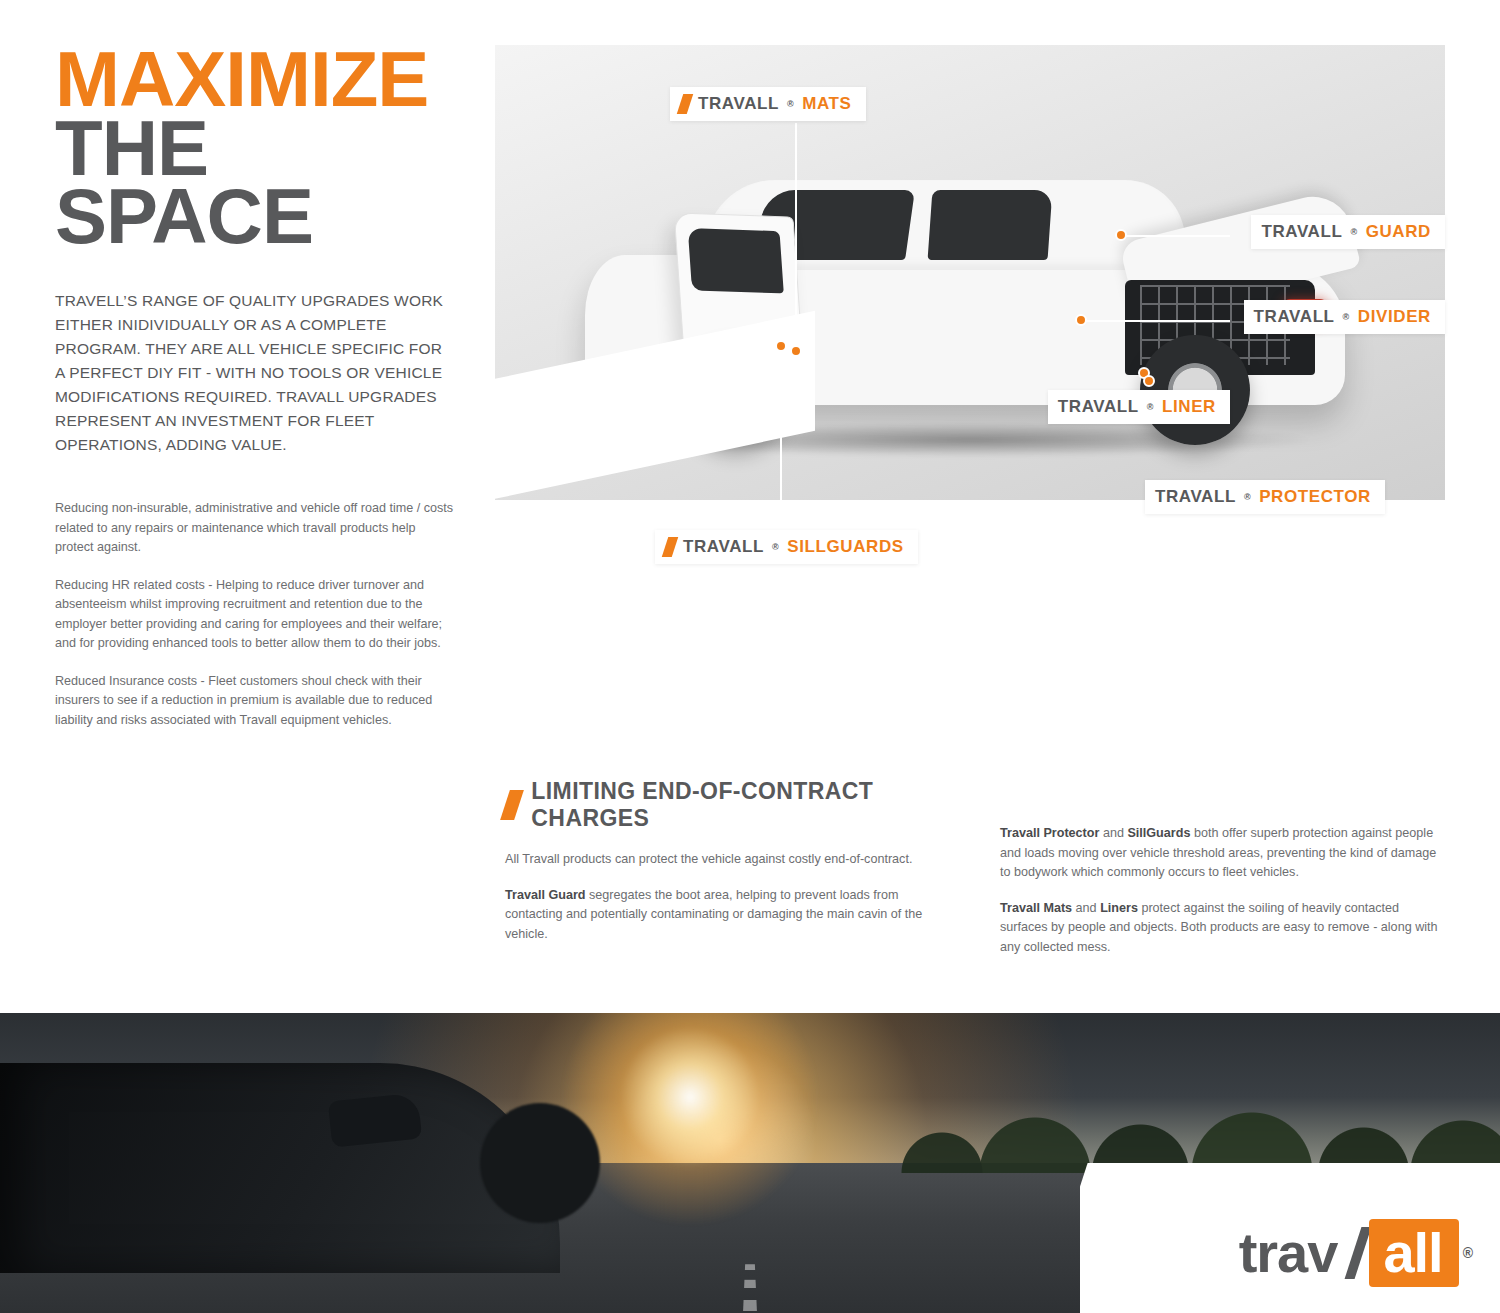Maximize the space
Travell’s range of quality upgrades work either inidividually or as a complete program. They are all vehicle specific for a perfect DIY fit - with no tools or vehicle modifications required. Travall upgrades represent an investment for fleet operations, adding value.
Reducing non-insurable, administrative and vehicle off road time / costs related to any repairs or maintenance which travall products help protect against.
Reducing HR related costs - Helping to reduce driver turnover and absenteeism whilst improving recruitment and retention due to the employer better providing and caring for employees and their welfare; and for providing enhanced tools to better allow them to do their jobs.
Reduced Insurance costs - Fleet customers shoul check with their insurers to see if a reduction in premium is available due to reduced liability and risks associated with Travall equipment vehicles.
Travall® Mats
Travall® Guard
Travall® Divider
Travall® Liner
Travall® Protector
Travall® SillGuards
Limiting end-of-contract charges
All Travall products can protect the vehicle against costly end-of-contract.
Travall Guard segregates the boot area, helping to prevent loads from contacting and potentially contaminating or damaging the main cavin of the vehicle.
Travall Protector and SillGuards both offer superb protection against people and loads moving over vehicle threshold areas, preventing the kind of damage to bodywork which commonly occurs to fleet vehicles.
Travall Mats and Liners protect against the soiling of heavily contacted surfaces by people and objects. Both products are easy to remove - along with any collected mess.
trav all ®